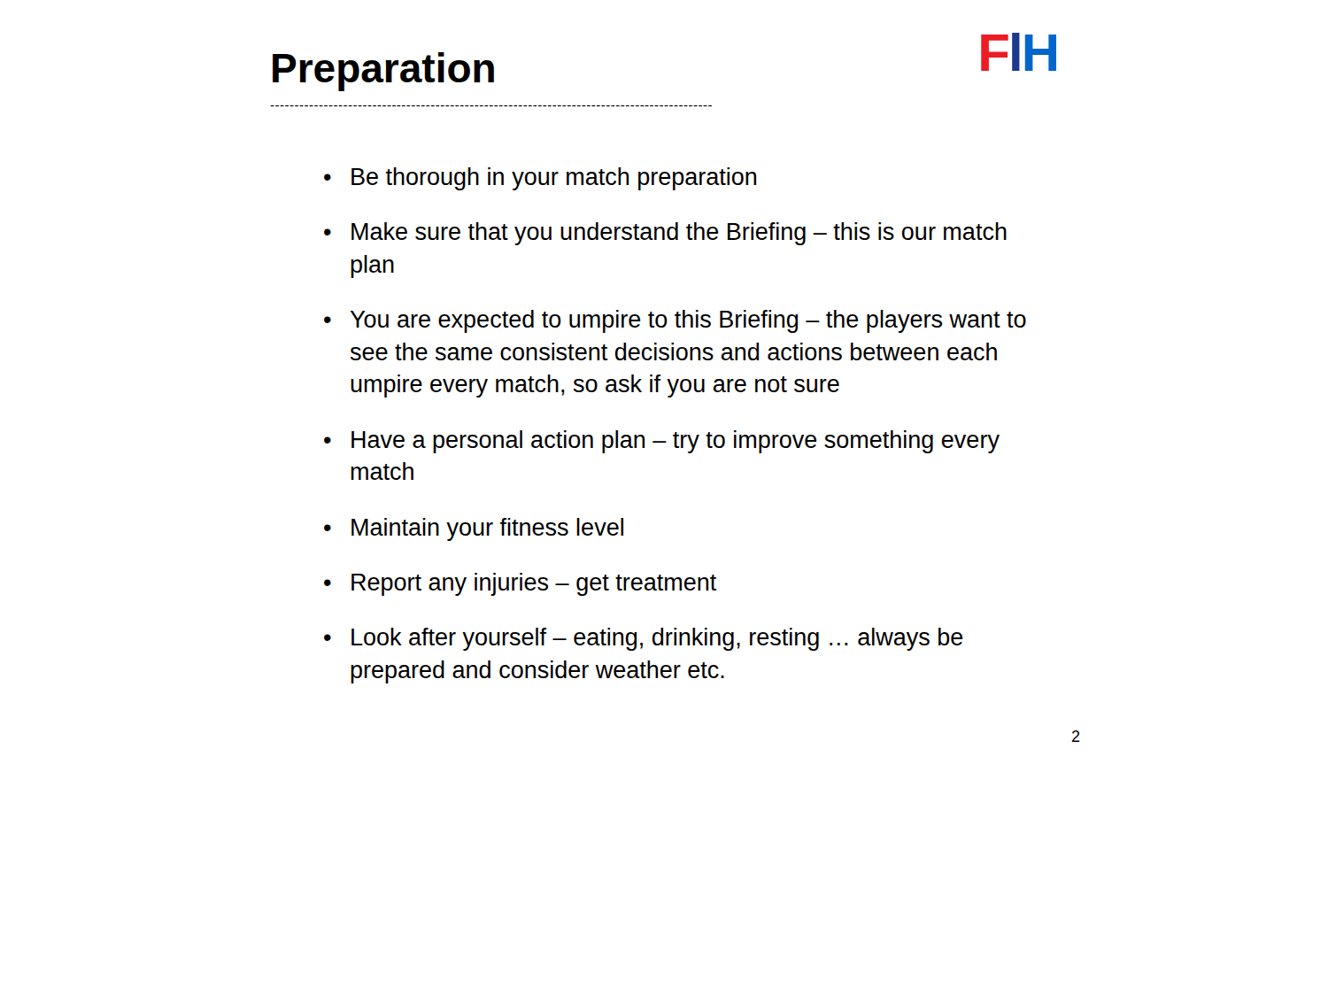FlH
Preparation
-------------------------------------------------------------------------------------------
Be thorough in your match preparation
Make sure that you understand the Briefing – this is our match plan
You are expected to umpire to this Briefing – the players want to see the same consistent decisions and actions between each umpire every match, so ask if you are not sure
Have a personal action plan – try to improve something every match
Maintain your fitness level
Report any injuries – get treatment
Look after yourself – eating, drinking, resting … always be prepared and consider weather etc.
2